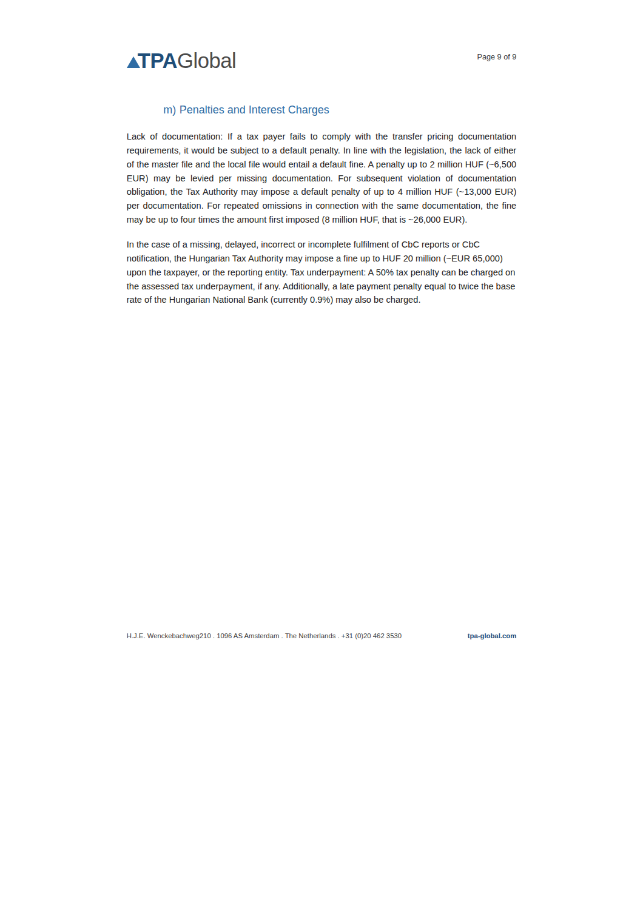TPA Global
Page 9 of 9
m) Penalties and Interest Charges
Lack of documentation: If a tax payer fails to comply with the transfer pricing documentation requirements, it would be subject to a default penalty. In line with the legislation, the lack of either of the master file and the local file would entail a default fine. A penalty up to 2 million HUF (~6,500 EUR) may be levied per missing documentation. For subsequent violation of documentation obligation, the Tax Authority may impose a default penalty of up to 4 million HUF (~13,000 EUR) per documentation. For repeated omissions in connection with the same documentation, the fine may be up to four times the amount first imposed (8 million HUF, that is ~26,000 EUR).
In the case of a missing, delayed, incorrect or incomplete fulfilment of CbC reports or CbC notification, the Hungarian Tax Authority may impose a fine up to HUF 20 million (~EUR 65,000) upon the taxpayer, or the reporting entity. Tax underpayment: A 50% tax penalty can be charged on the assessed tax underpayment, if any. Additionally, a late payment penalty equal to twice the base rate of the Hungarian National Bank (currently 0.9%) may also be charged.
H.J.E. Wenckebachweg210 . 1096 AS Amsterdam . The Netherlands . +31 (0)20 462 3530
tpa-global.com